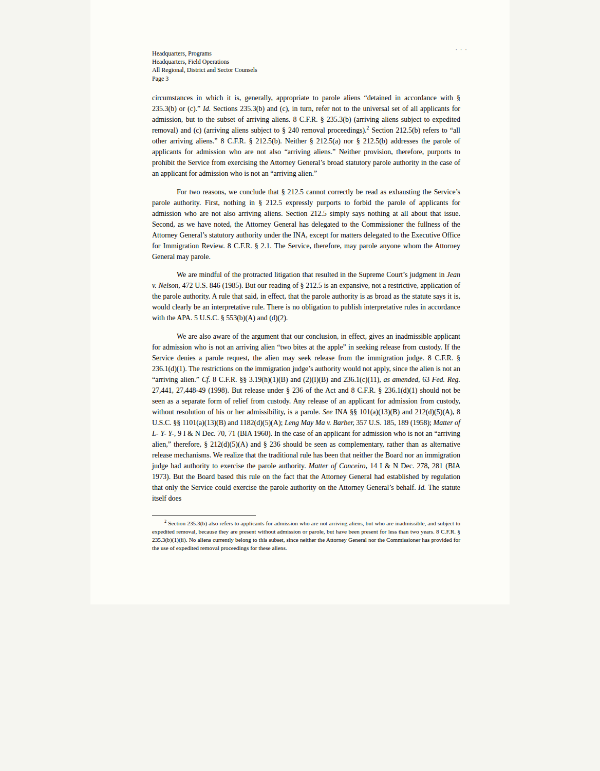· · ·
Headquarters, Programs Headquarters, Field Operations All Regional, District and Sector Counsels Page 3
circumstances in which it is, generally, appropriate to parole aliens “detained in accordance with § 235.3(b) or (c).” Id. Sections 235.3(b) and (c), in turn, refer not to the universal set of all applicants for admission, but to the subset of arriving aliens. 8 C.F.R. § 235.3(b) (arriving aliens subject to expedited removal) and (c) (arriving aliens subject to § 240 removal proceedings).2 Section 212.5(b) refers to “all other arriving aliens.” 8 C.F.R. § 212.5(b). Neither § 212.5(a) nor § 212.5(b) addresses the parole of applicants for admission who are not also “arriving aliens.” Neither provision, therefore, purports to prohibit the Service from exercising the Attorney General’s broad statutory parole authority in the case of an applicant for admission who is not an “arriving alien.”
For two reasons, we conclude that § 212.5 cannot correctly be read as exhausting the Service’s parole authority. First, nothing in § 212.5 expressly purports to forbid the parole of applicants for admission who are not also arriving aliens. Section 212.5 simply says nothing at all about that issue. Second, as we have noted, the Attorney General has delegated to the Commissioner the fullness of the Attorney General’s statutory authority under the INA, except for matters delegated to the Executive Office for Immigration Review. 8 C.F.R. § 2.1. The Service, therefore, may parole anyone whom the Attorney General may parole.
We are mindful of the protracted litigation that resulted in the Supreme Court’s judgment in Jean v. Nelson, 472 U.S. 846 (1985). But our reading of § 212.5 is an expansive, not a restrictive, application of the parole authority. A rule that said, in effect, that the parole authority is as broad as the statute says it is, would clearly be an interpretative rule. There is no obligation to publish interpretative rules in accordance with the APA. 5 U.S.C. § 553(b)(A) and (d)(2).
We are also aware of the argument that our conclusion, in effect, gives an inadmissible applicant for admission who is not an arriving alien “two bites at the apple” in seeking release from custody. If the Service denies a parole request, the alien may seek release from the immigration judge. 8 C.F.R. § 236.1(d)(1). The restrictions on the immigration judge’s authority would not apply, since the alien is not an “arriving alien.” Cf. 8 C.F.R. §§ 3.19(h)(1)(B) and (2)(I)(B) and 236.1(c)(11), as amended, 63 Fed. Reg. 27,441, 27,448-49 (1998). But release under § 236 of the Act and 8 C.F.R. § 236.1(d)(1) should not be seen as a separate form of relief from custody. Any release of an applicant for admission from custody, without resolution of his or her admissibility, is a parole. See INA §§ 101(a)(13)(B) and 212(d)(5)(A), 8 U.S.C. §§ 1101(a)(13)(B) and 1182(d)(5)(A); Leng May Ma v. Barber, 357 U.S. 185, 189 (1958); Matter of L- Y- Y-, 9 I & N Dec. 70, 71 (BIA 1960). In the case of an applicant for admission who is not an “arriving alien,” therefore, § 212(d)(5)(A) and § 236 should be seen as complementary, rather than as alternative release mechanisms. We realize that the traditional rule has been that neither the Board nor an immigration judge had authority to exercise the parole authority. Matter of Conceiro, 14 I & N Dec. 278, 281 (BIA 1973). But the Board based this rule on the fact that the Attorney General had established by regulation that only the Service could exercise the parole authority on the Attorney General’s behalf. Id. The statute itself does
2 Section 235.3(b) also refers to applicants for admission who are not arriving aliens, but who are inadmissible, and subject to expedited removal, because they are present without admission or parole, but have been present for less than two years. 8 C.F.R. § 235.3(b)(1)(ii). No aliens currently belong to this subset, since neither the Attorney General nor the Commissioner has provided for the use of expedited removal proceedings for these aliens.